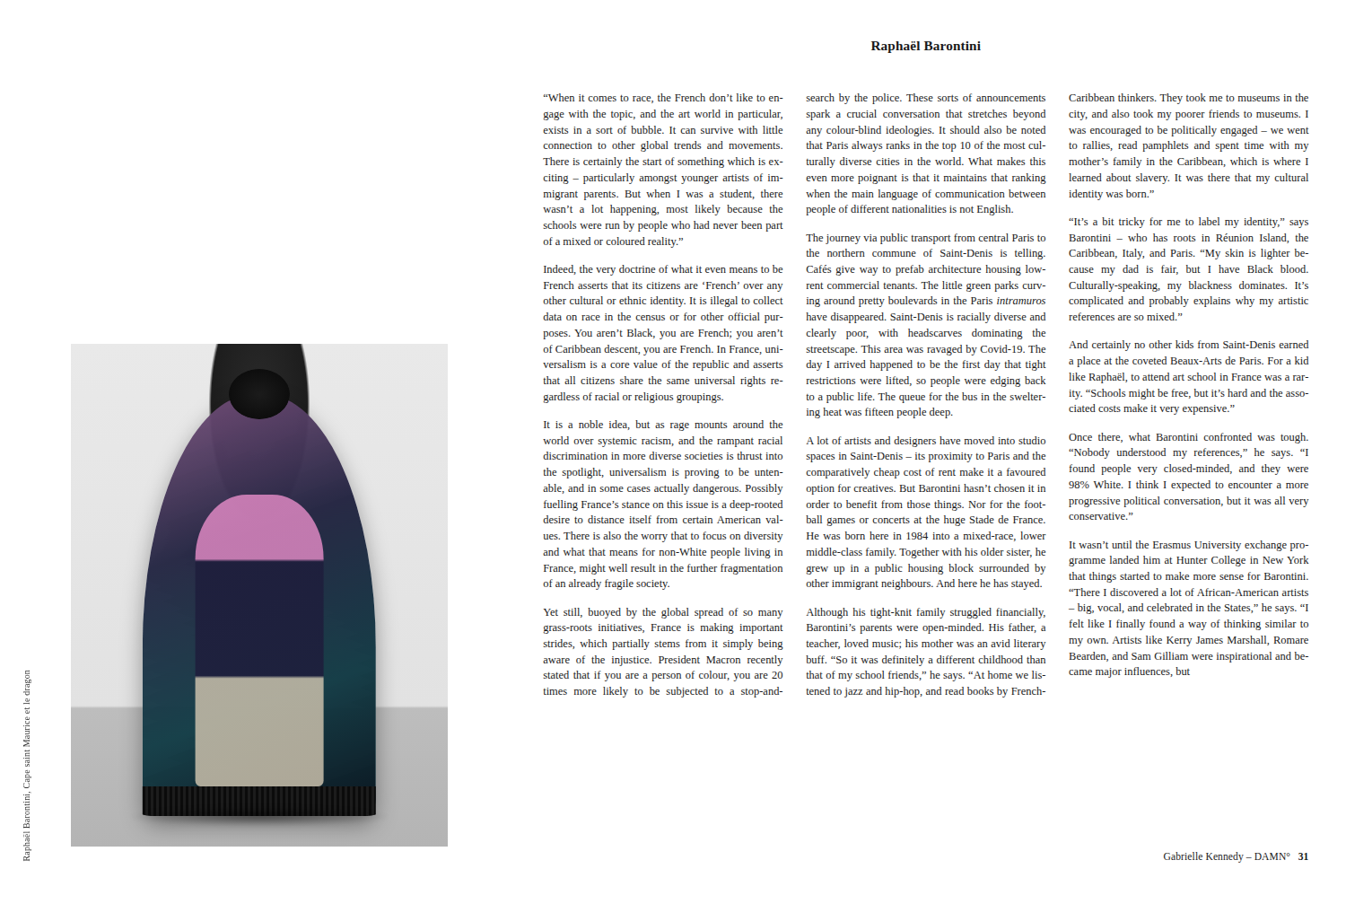Raphaël Barontini, Cape saint Maurice et le dragon
Raphaël Barontini
“When it comes to race, the French don’t like to engage with the topic, and the art world in particular, exists in a sort of bubble. It can survive with little connection to other global trends and movements. There is certainly the start of something which is exciting – particularly amongst younger artists of immigrant parents. But when I was a student, there wasn’t a lot happening, most likely because the schools were run by people who had never been part of a mixed or coloured reality.”
Indeed, the very doctrine of what it even means to be French asserts that its citizens are ‘French’ over any other cultural or ethnic identity. It is illegal to collect data on race in the census or for other official purposes. You aren’t Black, you are French; you aren’t of Caribbean descent, you are French. In France, universalism is a core value of the republic and asserts that all citizens share the same universal rights regardless of racial or religious groupings.
It is a noble idea, but as rage mounts around the world over systemic racism, and the rampant racial discrimination in more diverse societies is thrust into the spotlight, universalism is proving to be untenable, and in some cases actually dangerous. Possibly fuelling France’s stance on this issue is a deep-rooted desire to distance itself from certain American values. There is also the worry that to focus on diversity and what that means for non-White people living in France, might well result in the further fragmentation of an already fragile society.
Yet still, buoyed by the global spread of so many grass-roots initiatives, France is making important strides, which partially stems from it simply being aware of the injustice. President Macron recently stated that if you are a person of colour, you are 20 times more likely to be subjected to a stop-and-search by the police. These sorts of announcements spark a crucial conversation that stretches beyond any colour-blind ideologies. It should also be noted that Paris always ranks in the top 10 of the most culturally diverse cities in the world. What makes this even more poignant is that it maintains that ranking when the main language of communication between people of different nationalities is not English.
The journey via public transport from central Paris to the northern commune of Saint-Denis is telling. Cafés give way to prefab architecture housing low-rent commercial tenants. The little green parks curving around pretty boulevards in the Paris intramuros have disappeared. Saint-Denis is racially diverse and clearly poor, with headscarves dominating the streetscape. This area was ravaged by Covid-19. The day I arrived happened to be the first day that tight restrictions were lifted, so people were edging back to a public life. The queue for the bus in the sweltering heat was fifteen people deep.
A lot of artists and designers have moved into studio spaces in Saint-Denis – its proximity to Paris and the comparatively cheap cost of rent make it a favoured option for creatives. But Barontini hasn’t chosen it in order to benefit from those things. Nor for the football games or concerts at the huge Stade de France. He was born here in 1984 into a mixed-race, lower middle-class family. Together with his older sister, he grew up in a public housing block surrounded by other immigrant neighbours. And here he has stayed.
Although his tight-knit family struggled financially, Barontini’s parents were open-minded. His father, a teacher, loved music; his mother was an avid literary buff. “So it was definitely a different childhood than that of my school friends,” he says. “At home we listened to jazz and hip-hop, and read books by French-Caribbean thinkers. They took me to museums in the city, and also took my poorer friends to museums. I was encouraged to be politically engaged – we went to rallies, read pamphlets and spent time with my mother’s family in the Caribbean, which is where I learned about slavery. It was there that my cultural identity was born.”
“It’s a bit tricky for me to label my identity,” says Barontini – who has roots in Réunion Island, the Caribbean, Italy, and Paris. “My skin is lighter because my dad is fair, but I have Black blood. Culturally-speaking, my blackness dominates. It’s complicated and probably explains why my artistic references are so mixed.”
And certainly no other kids from Saint-Denis earned a place at the coveted Beaux-Arts de Paris. For a kid like Raphaël, to attend art school in France was a rarity. “Schools might be free, but it’s hard and the associated costs make it very expensive.”
Once there, what Barontini confronted was tough. “Nobody understood my references,” he says. “I found people very closed-minded, and they were 98% White. I think I expected to encounter a more progressive political conversation, but it was all very conservative.”
It wasn’t until the Erasmus University exchange programme landed him at Hunter College in New York that things started to make more sense for Barontini. “There I discovered a lot of African-American artists – big, vocal, and celebrated in the States,” he says. “I felt like I finally found a way of thinking similar to my own. Artists like Kerry James Marshall, Romare Bearden, and Sam Gilliam were inspirational and became major influences, but
Gabrielle Kennedy – DAMN° 31